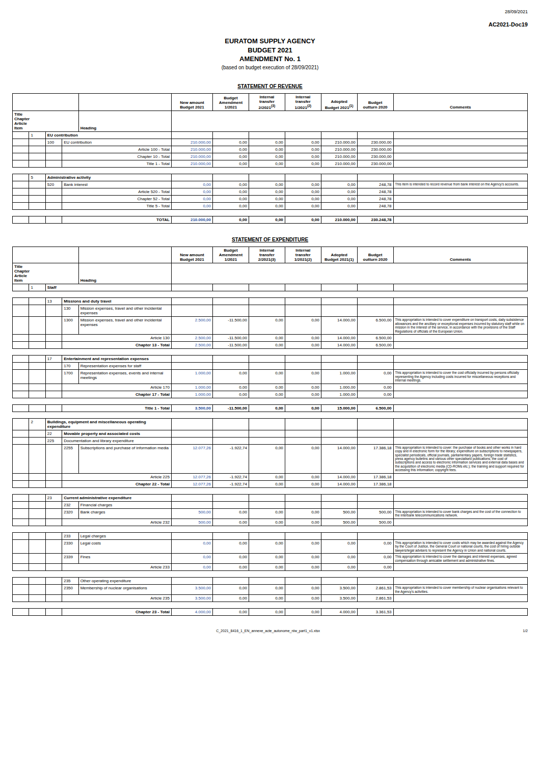28/09/2021
AC2021-Doc19
EURATOM SUPPLY AGENCY
BUDGET 2021
AMENDMENT No. 1
(based on budget execution of 28/09/2021)
STATEMENT OF REVENUE
| | | New amount Budget 2021 | Budget Amendment 1/2021 | Internal transfer 2/2021 (3) | Internal transfer 1/2021 (2) | Adopted Budget 2021 (1) | Budget outturn 2020 | Comments |
| --- | --- | --- | --- | --- | --- | --- | --- | --- |
| Title Chapter Article Item | Heading | |
| | 1 | EU contribution | | | | | | | |
| | | 100 | EU contribution | 210.000,00 | 0,00 | 0,00 | 0,00 | 210.000,00 | 230.000,00 | |
| | | | Article 100 - Total | 210.000,00 | 0,00 | 0,00 | 0,00 | 210.000,00 | 230.000,00 | |
| | | | Chapter 10 - Total | 210.000,00 | 0,00 | 0,00 | 0,00 | 210.000,00 | 230.000,00 | |
| | | | Title 1 - Total | 210.000,00 | 0,00 | 0,00 | 0,00 | 210.000,00 | 230.000,00 | |
| | 5 | Administrative activity | | | | | | | |
| | | 520 | Bank interest | 0,00 | 0,00 | 0,00 | 0,00 | 0,00 | 248,78 | This item is intended to record revenue from bank interest on the Agency's accounts. |
| | | | Article 520 - Total | 0,00 | 0,00 | 0,00 | 0,00 | 0,00 | 248,78 | |
| | | | Chapter 52 - Total | 0,00 | 0,00 | 0,00 | 0,00 | 0,00 | 248,78 | |
| | | | Title 5 - Total | 0,00 | 0,00 | 0,00 | 0,00 | 0,00 | 248,78 | |
| | | | TOTAL | 210.000,00 | 0,00 | 0,00 | 0,00 | 210.000,00 | 230.248,78 | |
STATEMENT OF EXPENDITURE
| | | New amount Budget 2021 | Budget Amendment 1/2021 | Internal transfer 2/2021(3) | Internal transfer 1/2021(2) | Adopted Budget 2021(1) | Budget outturn 2020 | Comments |
| --- | --- | --- | --- | --- | --- | --- | --- | --- |
| Title Chapter Article Item | Heading | |
| | 1 | Staff | | | | | | | |
| | | 13 | Missions and duty travel | | | | | | | |
| | | | 130 | Mission expenses, travel and other incidental expenses | | | | | | | |
| | | | 1300 | Mission expenses, travel and other incidental expenses | 2.500,00 | -11.500,00 | 0,00 | 0,00 | 14.000,00 | 6.500,00 | This appropriation is intended to cover expenditure on transport costs, daily subsistence allowances and the ancillary or exceptional expenses incurred by statutory staff while on mission in the interest of the service, in accordance with the provisions of the Staff Regulations of officials of the European Union. |
| | | | Article 130 | 2.500,00 | -11.500,00 | 0,00 | 0,00 | 14.000,00 | 6.500,00 | |
| | | | Chapter 13 - Total | 2.500,00 | -11.500,00 | 0,00 | 0,00 | 14.000,00 | 6.500,00 | |
| | | 17 | Entertainment and representation expenses | | | | | | | |
| | | | 170 | Representation expenses for staff | | | | | | | |
| | | | 1700 | Representation expenses, events and internal meetings | 1.000,00 | 0,00 | 0,00 | 0,00 | 1.000,00 | 0,00 | This appropriation is intended to cover the cost officially incurred by persons officially representing the Agency including costs incurred for miscellaneous receptions and internal meetings. |
| | | | Article 170 | 1.000,00 | 0,00 | 0,00 | 0,00 | 1.000,00 | 0,00 | |
| | | | Chapter 17 - Total | 1.000,00 | 0,00 | 0,00 | 0,00 | 1.000,00 | 0,00 | |
| | | | Title 1 - Total | 3.500,00 | -11.500,00 | 0,00 | 0,00 | 15.000,00 | 6.500,00 | |
| | 2 | Buildings, equipment and miscellaneous operating expenditure | | | | | | | |
| | | 22 | Movable property and associated costs | | | | | | | |
| | | 225 | Documentation and library expenditure | | | | | | | |
| | | | 2255 | Subscriptions and purchase of information media | 12.077,26 | -1.922,74 | 0,00 | 0,00 | 14.000,00 | 17.386,18 | This appropriation is intended to cover: the purchase of books and other works in hard copy and in electronic form for the library; expenditure on subscriptions to newspapers, specialist periodicals, official journals, parliamentary papers, foreign trade statistics, press agency bulletins and various other specialised publications; the cost of subscriptions and access to electronic information services and external data bases and the acquisition of electronic media (CD-ROMs etc.); the training and support required for accessing this information; copyright fees. |
| | | | Article 225 | 12.077,26 | -1.922,74 | 0,00 | 0,00 | 14.000,00 | 17.386,18 | |
| | | | Chapter 22 - Total | 12.077,26 | -1.922,74 | 0,00 | 0,00 | 14.000,00 | 17.386,18 | |
| | | 23 | Current administrative expenditure | | | | | | | |
| | | | 232 | Financial charges | | | | | | | |
| | | | 2320 | Bank charges | 500,00 | 0,00 | 0,00 | 0,00 | 500,00 | 500,00 | This appropriation is intended to cover bank charges and the cost of the connection to the interbank telecommunications network. |
| | | | Article 232 | 500,00 | 0,00 | 0,00 | 0,00 | 500,00 | 500,00 | |
| | | | 233 | Legal charges | | | | | | | |
| | | | 2330 | Legal costs | 0,00 | 0,00 | 0,00 | 0,00 | 0,00 | 0,00 | This appropriation is intended to cover costs which may be awarded against the Agency by the Court of Justice, the General Court or national courts, the cost of hiring outside lawyers/legal advisers to represent the Agency in Union and national courts. |
| | | | 2339 | Fines | 0,00 | 0,00 | 0,00 | 0,00 | 0,00 | 0,00 | This appropriation is intended to cover the damages and interest expenses, agreed compensation through amicable settlement and administrative fines. |
| | | | Article 233 | 0,00 | 0,00 | 0,00 | 0,00 | 0,00 | 0,00 | |
| | | | 235 | Other operating expenditure | | | | | | | |
| | | | 2350 | Membership of nuclear organisations | 3.500,00 | 0,00 | 0,00 | 0,00 | 3.500,00 | 2.861,53 | This appropriation is intended to cover membership of nuclear organisations relevant to the Agency's activities. |
| | | | Article 235 | 3.500,00 | 0,00 | 0,00 | 0,00 | 3.500,00 | 2.861,53 | |
| | | | Chapter 23 - Total | 4.000,00 | 0,00 | 0,00 | 0,00 | 4.000,00 | 3.361,53 | |
C_2021_8416_1_EN_annexe_acte_autonome_nlw_part1_v1.xlsx
1/2